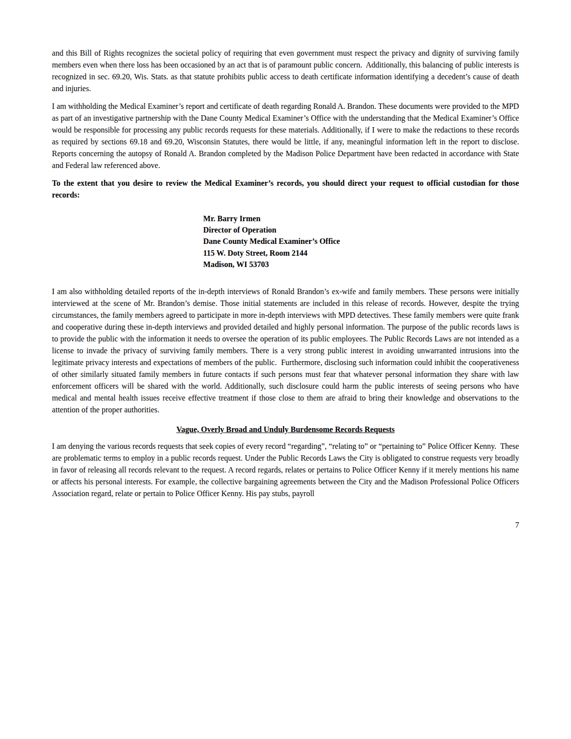and this Bill of Rights recognizes the societal policy of requiring that even government must respect the privacy and dignity of surviving family members even when there loss has been occasioned by an act that is of paramount public concern. Additionally, this balancing of public interests is recognized in sec. 69.20, Wis. Stats. as that statute prohibits public access to death certificate information identifying a decedent’s cause of death and injuries.
I am withholding the Medical Examiner’s report and certificate of death regarding Ronald A. Brandon. These documents were provided to the MPD as part of an investigative partnership with the Dane County Medical Examiner’s Office with the understanding that the Medical Examiner’s Office would be responsible for processing any public records requests for these materials. Additionally, if I were to make the redactions to these records as required by sections 69.18 and 69.20, Wisconsin Statutes, there would be little, if any, meaningful information left in the report to disclose. Reports concerning the autopsy of Ronald A. Brandon completed by the Madison Police Department have been redacted in accordance with State and Federal law referenced above.
To the extent that you desire to review the Medical Examiner’s records, you should direct your request to official custodian for those records:
Mr. Barry Irmen
Director of Operation
Dane County Medical Examiner’s Office
115 W. Doty Street, Room 2144
Madison, WI 53703
I am also withholding detailed reports of the in-depth interviews of Ronald Brandon’s ex-wife and family members. These persons were initially interviewed at the scene of Mr. Brandon’s demise. Those initial statements are included in this release of records. However, despite the trying circumstances, the family members agreed to participate in more in-depth interviews with MPD detectives. These family members were quite frank and cooperative during these in-depth interviews and provided detailed and highly personal information. The purpose of the public records laws is to provide the public with the information it needs to oversee the operation of its public employees. The Public Records Laws are not intended as a license to invade the privacy of surviving family members. There is a very strong public interest in avoiding unwarranted intrusions into the legitimate privacy interests and expectations of members of the public. Furthermore, disclosing such information could inhibit the cooperativeness of other similarly situated family members in future contacts if such persons must fear that whatever personal information they share with law enforcement officers will be shared with the world. Additionally, such disclosure could harm the public interests of seeing persons who have medical and mental health issues receive effective treatment if those close to them are afraid to bring their knowledge and observations to the attention of the proper authorities.
Vague, Overly Broad and Unduly Burdensome Records Requests
I am denying the various records requests that seek copies of every record “regarding”, “relating to” or “pertaining to” Police Officer Kenny. These are problematic terms to employ in a public records request. Under the Public Records Laws the City is obligated to construe requests very broadly in favor of releasing all records relevant to the request. A record regards, relates or pertains to Police Officer Kenny if it merely mentions his name or affects his personal interests. For example, the collective bargaining agreements between the City and the Madison Professional Police Officers Association regard, relate or pertain to Police Officer Kenny. His pay stubs, payroll
7